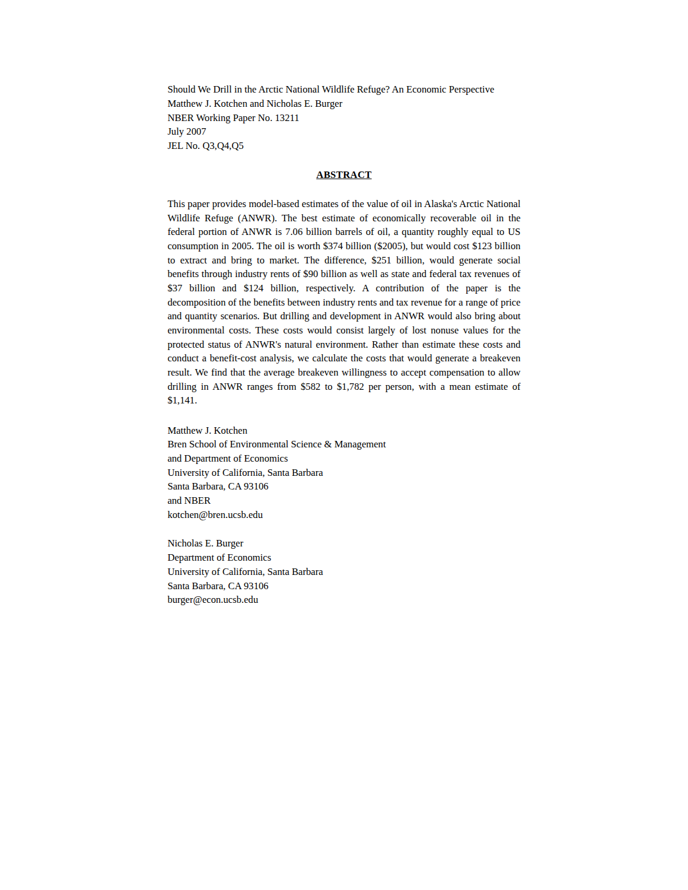Should We Drill in the Arctic National Wildlife Refuge? An Economic Perspective
Matthew J. Kotchen and Nicholas E. Burger
NBER Working Paper No. 13211
July 2007
JEL No. Q3,Q4,Q5
ABSTRACT
This paper provides model-based estimates of the value of oil in Alaska's Arctic National Wildlife Refuge (ANWR). The best estimate of economically recoverable oil in the federal portion of ANWR is 7.06 billion barrels of oil, a quantity roughly equal to US consumption in 2005. The oil is worth $374 billion ($2005), but would cost $123 billion to extract and bring to market. The difference, $251 billion, would generate social benefits through industry rents of $90 billion as well as state and federal tax revenues of $37 billion and $124 billion, respectively. A contribution of the paper is the decomposition of the benefits between industry rents and tax revenue for a range of price and quantity scenarios. But drilling and development in ANWR would also bring about environmental costs. These costs would consist largely of lost nonuse values for the protected status of ANWR's natural environment. Rather than estimate these costs and conduct a benefit-cost analysis, we calculate the costs that would generate a breakeven result. We find that the average breakeven willingness to accept compensation to allow drilling in ANWR ranges from $582 to $1,782 per person, with a mean estimate of $1,141.
Matthew J. Kotchen
Bren School of Environmental Science & Management
and Department of Economics
University of California, Santa Barbara
Santa Barbara, CA 93106
and NBER
kotchen@bren.ucsb.edu
Nicholas E. Burger
Department of Economics
University of California, Santa Barbara
Santa Barbara, CA 93106
burger@econ.ucsb.edu